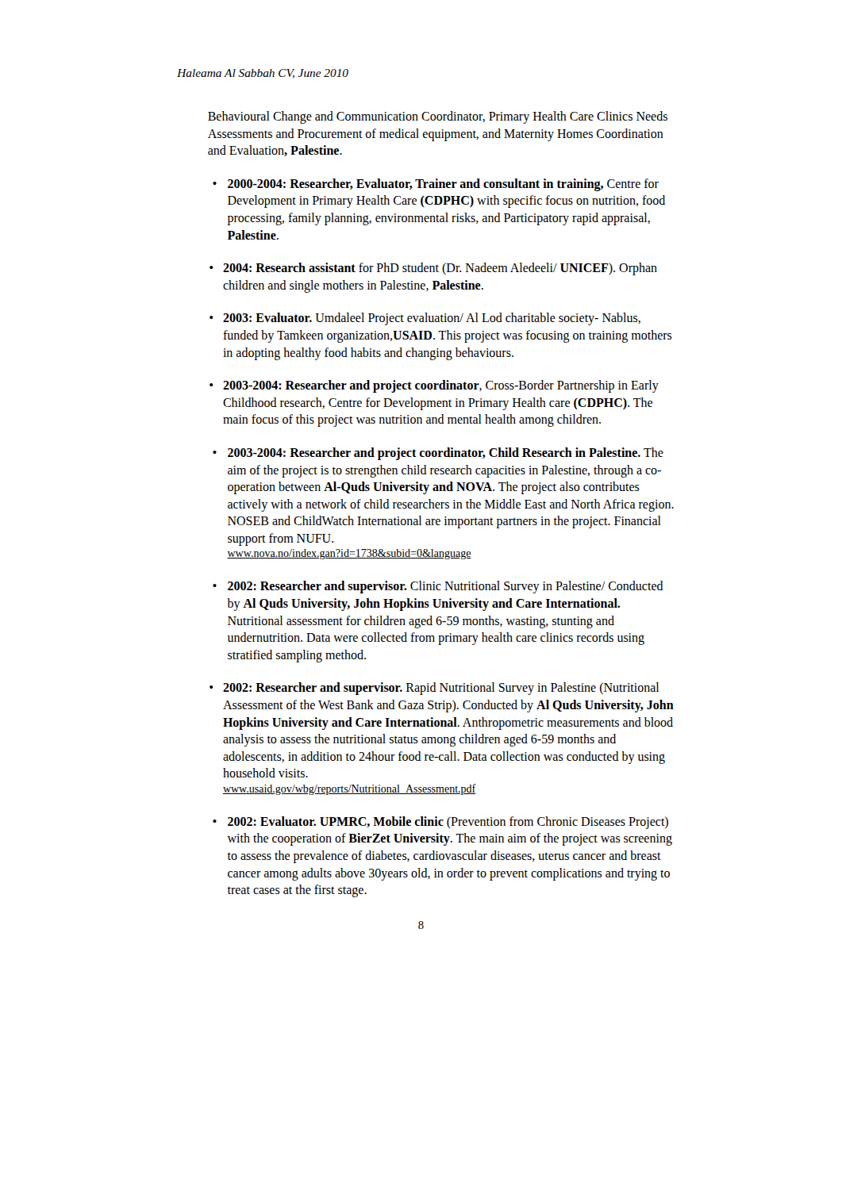Haleama Al Sabbah CV, June 2010
Behavioural Change and Communication Coordinator, Primary Health Care Clinics Needs Assessments and Procurement of medical equipment, and Maternity Homes Coordination and Evaluation, Palestine.
2000-2004: Researcher, Evaluator, Trainer and consultant in training, Centre for Development in Primary Health Care (CDPHC) with specific focus on nutrition, food processing, family planning, environmental risks, and Participatory rapid appraisal, Palestine.
2004: Research assistant for PhD student (Dr. Nadeem Aledeeli/ UNICEF). Orphan children and single mothers in Palestine, Palestine.
2003: Evaluator. Umdaleel Project evaluation/ Al Lod charitable society- Nablus, funded by Tamkeen organization,USAID. This project was focusing on training mothers in adopting healthy food habits and changing behaviours.
2003-2004: Researcher and project coordinator, Cross-Border Partnership in Early Childhood research, Centre for Development in Primary Health care (CDPHC). The main focus of this project was nutrition and mental health among children.
2003-2004: Researcher and project coordinator, Child Research in Palestine. The aim of the project is to strengthen child research capacities in Palestine, through a co-operation between Al-Quds University and NOVA. The project also contributes actively with a network of child researchers in the Middle East and North Africa region. NOSEB and ChildWatch International are important partners in the project. Financial support from NUFU. www.nova.no/index.gan?id=1738&subid=0&language
2002: Researcher and supervisor. Clinic Nutritional Survey in Palestine/ Conducted by Al Quds University, John Hopkins University and Care International. Nutritional assessment for children aged 6-59 months, wasting, stunting and undernutrition. Data were collected from primary health care clinics records using stratified sampling method.
2002: Researcher and supervisor. Rapid Nutritional Survey in Palestine (Nutritional Assessment of the West Bank and Gaza Strip). Conducted by Al Quds University, John Hopkins University and Care International. Anthropometric measurements and blood analysis to assess the nutritional status among children aged 6-59 months and adolescents, in addition to 24hour food re-call. Data collection was conducted by using household visits. www.usaid.gov/wbg/reports/Nutritional_Assessment.pdf
2002: Evaluator. UPMRC, Mobile clinic (Prevention from Chronic Diseases Project) with the cooperation of BierZet University. The main aim of the project was screening to assess the prevalence of diabetes, cardiovascular diseases, uterus cancer and breast cancer among adults above 30years old, in order to prevent complications and trying to treat cases at the first stage.
8